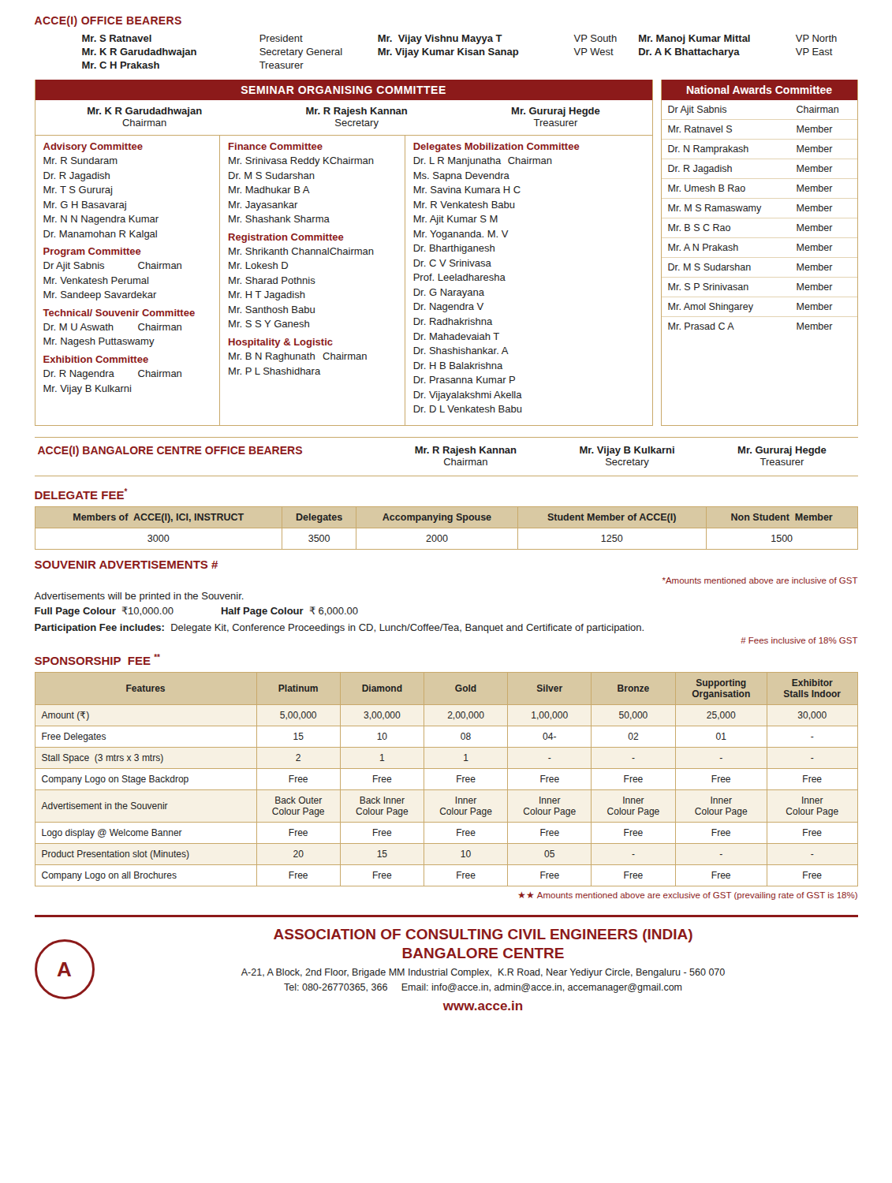ACCE(I) OFFICE BEARERS
| Mr. S Ratnavel | President | Mr. Vijay Vishnu Mayya T | VP South | Mr. Manoj Kumar Mittal | VP North |
| Mr. K R Garudadhwajan | Secretary General | Mr. Vijay Kumar Kisan Sanap | VP West | Dr. A K Bhattacharya | VP East |
| Mr. C H Prakash | Treasurer | | | | |
SEMINAR ORGANISING COMMITTEE
Mr. K R Garudadhwajan Chairman
Mr. R Rajesh Kannan Secretary
Mr. Gururaj Hegde Treasurer
Advisory Committee
Mr. R Sundaram
Dr. R Jagadish
Mr. T S Gururaj
Mr. G H Basavaraj
Mr. N N Nagendra Kumar
Dr. Manamohan R Kalgal
Program Committee
Dr Ajit Sabnis Chairman
Mr. Venkatesh Perumal
Mr. Sandeep Savardekar
Technical/ Souvenir Committee
Dr. M U Aswath Chairman
Mr. Nagesh Puttaswamy
Exhibition Committee
Dr. R Nagendra Chairman
Mr. Vijay B Kulkarni
Finance Committee
Mr. Srinivasa Reddy KChairman
Dr. M S Sudarshan
Mr. Madhukar B A
Mr. Jayasankar
Mr. Shashank Sharma
Registration Committee
Mr. Shrikanth Channal Chairman
Mr. Lokesh D
Mr. Sharad Pothnis
Mr. H T Jagadish
Mr. Santhosh Babu
Mr. S S Y Ganesh
Hospitality & Logistic
Mr. B N Raghunath Chairman
Mr. P L Shashidhara
Delegates Mobilization Committee
Dr. L R Manjunatha Chairman
Ms. Sapna Devendra
Mr. Savina Kumara H C
Mr. R Venkatesh Babu
Mr. Ajit Kumar S M
Mr. Yogananda. M. V
Dr. Bharthiganesh
Dr. C V Srinivasa
Prof. Leeladharesha
Dr. G Narayana
Dr. Nagendra V
Dr. Radhakrishna
Dr. Mahadevaiah T
Dr. Shashishankar. A
Dr. H B Balakrishna
Dr. Prasanna Kumar P
Dr. Vijayalakshmi Akella
Dr. D L Venkatesh Babu
National Awards Committee
| Dr Ajit Sabnis | Chairman |
| Mr. Ratnavel S | Member |
| Dr. N Ramprakash | Member |
| Dr. R Jagadish | Member |
| Mr. Umesh B Rao | Member |
| Mr. M S Ramaswamy | Member |
| Mr. B S C Rao | Member |
| Mr. A N Prakash | Member |
| Dr. M S Sudarshan | Member |
| Mr. S P Srinivasan | Member |
| Mr. Amol Shingarey | Member |
| Mr. Prasad C A | Member |
ACCE(I) BANGALORE CENTRE OFFICE BEARERS
Mr. R Rajesh Kannan Chairman
Mr. Vijay B Kulkarni Secretary
Mr. Gururaj Hegde Treasurer
DELEGATE FEE*
| Members of ACCE(I), ICI, INSTRUCT | Delegates | Accompanying Spouse | Student Member of ACCE(I) | Non Student Member |
| --- | --- | --- | --- | --- |
| 3000 | 3500 | 2000 | 1250 | 1500 |
SOUVENIR ADVERTISEMENTS #
*Amounts mentioned above are inclusive of GST
Advertisements will be printed in the Souvenir.
Full Page Colour ₹10,000.00
Half Page Colour ₹ 6,000.00
Participation Fee includes: Delegate Kit, Conference Proceedings in CD, Lunch/Coffee/Tea, Banquet and Certificate of participation.
# Fees inclusive of 18% GST
SPONSORSHIP FEE **
| Features | Platinum | Diamond | Gold | Silver | Bronze | Supporting Organisation | Exhibitor Stalls Indoor |
| --- | --- | --- | --- | --- | --- | --- | --- |
| Amount ( ₹ ) | 5,00,000 | 3,00,000 | 2,00,000 | 1,00,000 | 50,000 | 25,000 | 30,000 |
| Free Delegates | 15 | 10 | 08 | 04- | 02 | 01 | - |
| Stall Space (3 mtrs x 3 mtrs) | 2 | 1 | 1 | - | - | - | - |
| Company Logo on Stage Backdrop | Free | Free | Free | Free | Free | Free | Free |
| Advertisement in the Souvenir | Back Outer Colour Page | Back Inner Colour Page | Inner Colour Page | Inner Colour Page | Inner Colour Page | Inner Colour Page | Inner Colour Page |
| Logo display @ Welcome Banner | Free | Free | Free | Free | Free | Free | Free |
| Product Presentation slot (Minutes) | 20 | 15 | 10 | 05 | - | - | - |
| Company Logo on all Brochures | Free | Free | Free | Free | Free | Free | Free |
★★ Amounts mentioned above are exclusive of GST (prevailing rate of GST is 18%)
A
ASSOCIATION OF CONSULTING CIVIL ENGINEERS (INDIA)
BANGALORE CENTRE
A-21, A Block, 2nd Floor, Brigade MM Industrial Complex, K.R Road, Near Yediyur Circle, Bengaluru - 560 070
Tel: 080-26770365, 366 Email: info@acce.in, admin@acce.in, accemanager@gmail.com
www.acce.in